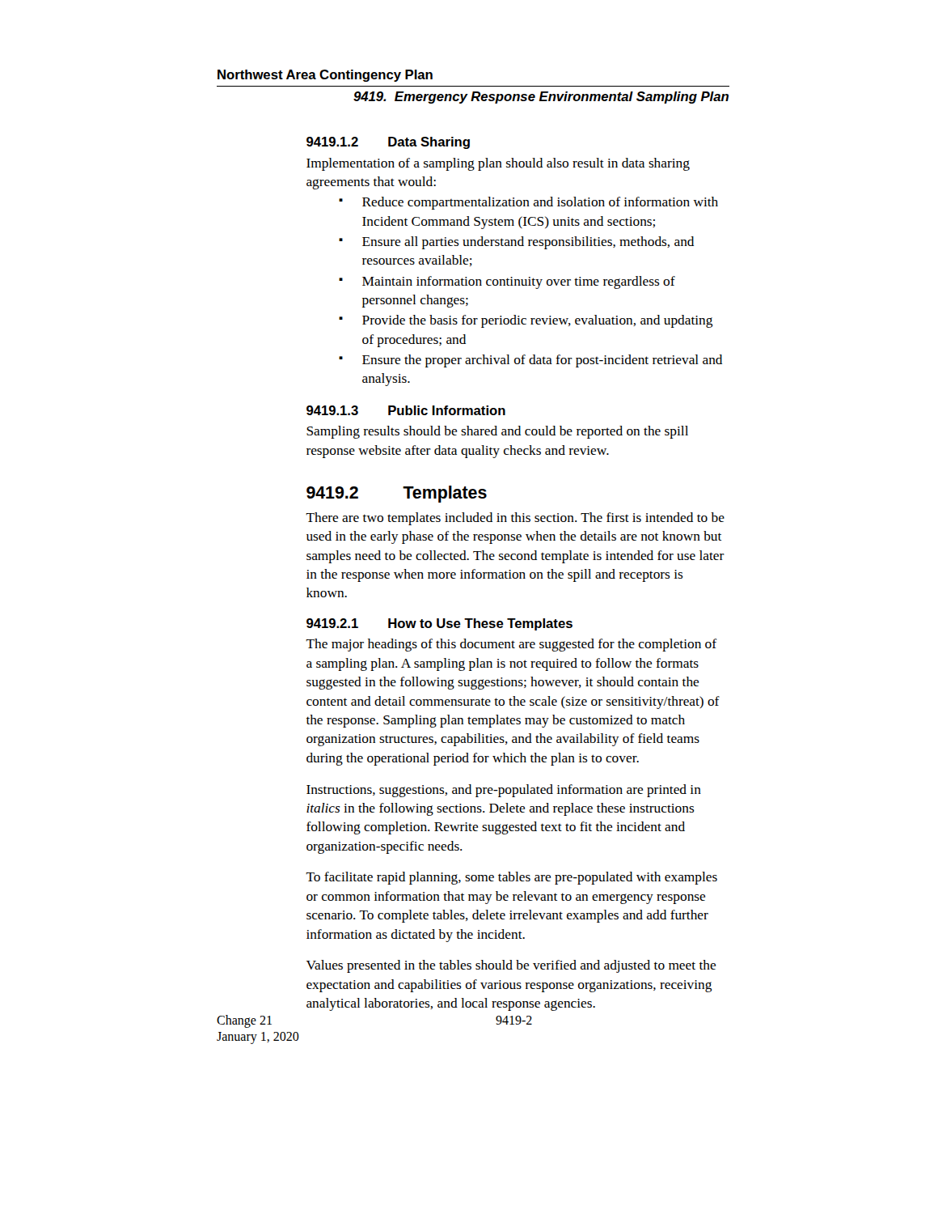Northwest Area Contingency Plan
9419. Emergency Response Environmental Sampling Plan
9419.1.2 Data Sharing
Implementation of a sampling plan should also result in data sharing agreements that would:
Reduce compartmentalization and isolation of information with Incident Command System (ICS) units and sections;
Ensure all parties understand responsibilities, methods, and resources available;
Maintain information continuity over time regardless of personnel changes;
Provide the basis for periodic review, evaluation, and updating of procedures; and
Ensure the proper archival of data for post-incident retrieval and analysis.
9419.1.3 Public Information
Sampling results should be shared and could be reported on the spill response website after data quality checks and review.
9419.2 Templates
There are two templates included in this section. The first is intended to be used in the early phase of the response when the details are not known but samples need to be collected. The second template is intended for use later in the response when more information on the spill and receptors is known.
9419.2.1 How to Use These Templates
The major headings of this document are suggested for the completion of a sampling plan. A sampling plan is not required to follow the formats suggested in the following suggestions; however, it should contain the content and detail commensurate to the scale (size or sensitivity/threat) of the response. Sampling plan templates may be customized to match organization structures, capabilities, and the availability of field teams during the operational period for which the plan is to cover.
Instructions, suggestions, and pre-populated information are printed in italics in the following sections. Delete and replace these instructions following completion. Rewrite suggested text to fit the incident and organization-specific needs.
To facilitate rapid planning, some tables are pre-populated with examples or common information that may be relevant to an emergency response scenario. To complete tables, delete irrelevant examples and add further information as dictated by the incident.
Values presented in the tables should be verified and adjusted to meet the expectation and capabilities of various response organizations, receiving analytical laboratories, and local response agencies.
Change 21
January 1, 2020
9419-2